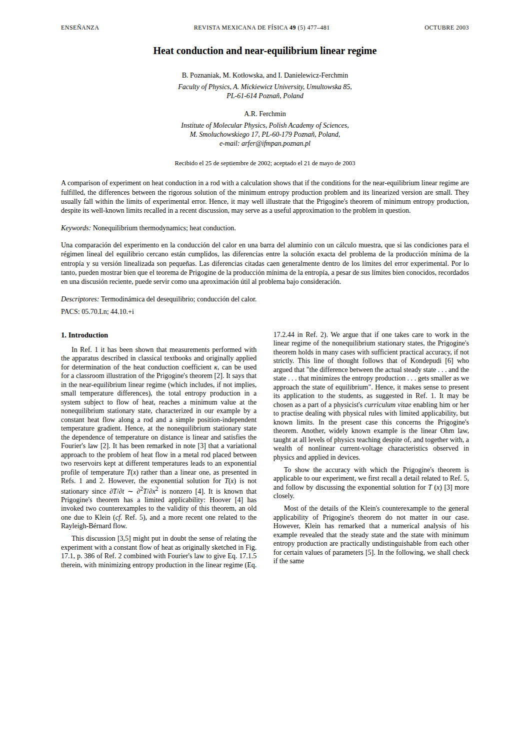ENSEÑANZA REVISTA MEXICANA DE FÍSICA 49 (5) 477–481 OCTUBRE 2003
Heat conduction and near-equilibrium linear regime
B. Poznaniak, M. Kotłowska, and I. Danielewicz-Ferchmin
Faculty of Physics, A. Mickiewicz University, Umultowska 85,
PL-61-614 Poznañ, Poland
A.R. Ferchmin
Institute of Molecular Physics, Polish Academy of Sciences,
M. Smoluchowskiego 17, PL-60-179 Poznañ, Poland,
e-mail: arfer@ifmpan.poznan.pl
Recibido el 25 de septiembre de 2002; aceptado el 21 de mayo de 2003
A comparison of experiment on heat conduction in a rod with a calculation shows that if the conditions for the near-equilibrium linear regime are fulfilled, the differences between the rigorous solution of the minimum entropy production problem and its linearized version are small. They usually fall within the limits of experimental error. Hence, it may well illustrate that the Prigogine's theorem of minimum entropy production, despite its well-known limits recalled in a recent discussion, may serve as a useful approximation to the problem in question.
Keywords: Nonequilibrium thermodynamics; heat conduction.
Una comparación del experimento en la conducción del calor en una barra del aluminio con un cálculo muestra, que si las condiciones para el régimen lineal del equilibrio cercano están cumplidos, las diferencias entre la solución exacta del problema de la producción mínima de la entropía y su versión linealizada son pequeñas. Las diferencias citadas caen generalmente dentro de los límites del error experimental. Por lo tanto, pueden mostrar bien que el teorema de Prigogine de la producción mínima de la entropía, a pesar de sus límites bien conocidos, recordados en una discusión reciente, puede servir como una aproximación útil al problema bajo consideración.
Descriptores: Termodinámica del desequilibrio; conducción del calor.
PACS: 05.70.Ln; 44.10.+i
1. Introduction
In Ref. 1 it has been shown that measurements performed with the apparatus described in classical textbooks and originally applied for determination of the heat conduction coefficient κ, can be used for a classroom illustration of the Prigogine's theorem [2]. It says that in the near-equilibrium linear regime (which includes, if not implies, small temperature differences), the total entropy production in a system subject to flow of heat, reaches a minimum value at the nonequilibrium stationary state, characterized in our example by a constant heat flow along a rod and a simple position-independent temperature gradient. Hence, at the nonequilibrium stationary state the dependence of temperature on distance is linear and satisfies the Fourier's law [2]. It has been remarked in note [3] that a variational approach to the problem of heat flow in a metal rod placed between two reservoirs kept at different temperatures leads to an exponential profile of temperature T(x) rather than a linear one, as presented in Refs. 1 and 2. However, the exponential solution for T(x) is not stationary since ∂T/∂t ∼ ∂2T/∂x2 is nonzero [4]. It is known that Prigogine's theorem has a limited applicability: Hoover [4] has invoked two counterexamples to the validity of this theorem, an old one due to Klein (cf. Ref. 5), and a more recent one related to the Rayleigh-Bérnard flow.
This discussion [3,5] might put in doubt the sense of relating the experiment with a constant flow of heat as originally sketched in Fig. 17.1, p. 386 of Ref. 2 combined with Fourier's law to give Eq. 17.1.5 therein, with minimizing entropy production in the linear regime (Eq. 17.2.44 in Ref. 2). We argue that if one takes care to work in the linear regime of the nonequilibrium stationary states, the Prigogine's theorem holds in many cases with sufficient practical accuracy, if not strictly. This line of thought follows that of Kondepudi [6] who argued that "the difference between the actual steady state . . . and the state . . . that minimizes the entropy production . . . gets smaller as we approach the state of equilibrium". Hence, it makes sense to present its application to the students, as suggested in Ref. 1. It may be chosen as a part of a physicist's curriculum vitae enabling him or her to practise dealing with physical rules with limited applicability, but known limits. In the present case this concerns the Prigogine's theorem. Another, widely known example is the linear Ohm law, taught at all levels of physics teaching despite of, and together with, a wealth of nonlinear current-voltage characteristics observed in physics and applied in devices.
To show the accuracy with which the Prigogine's theorem is applicable to our experiment, we first recall a detail related to Ref. 5, and follow by discussing the exponential solution for T (x) [3] more closely.
Most of the details of the Klein's counterexample to the general applicability of Prigogine's theorem do not matter in our case. However, Klein has remarked that a numerical analysis of his example revealed that the steady state and the state with minimum entropy production are practically undistinguishable from each other for certain values of parameters [5]. In the following, we shall check if the same